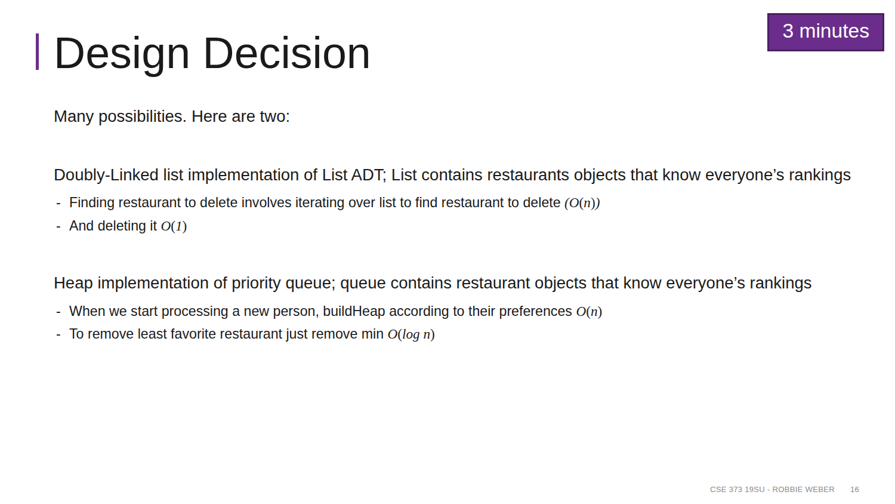3 minutes
Design Decision
Many possibilities. Here are two:
Doubly-Linked list implementation of List ADT; List contains restaurants objects that know everyone’s rankings
Finding restaurant to delete involves iterating over list to find restaurant to delete (O(n))
And deleting it O(1)
Heap implementation of priority queue; queue contains restaurant objects that know everyone’s rankings
When we start processing a new person, buildHeap according to their preferences O(n)
To remove least favorite restaurant just remove min O(log n)
CSE 373 19SU - Robbie Weber16